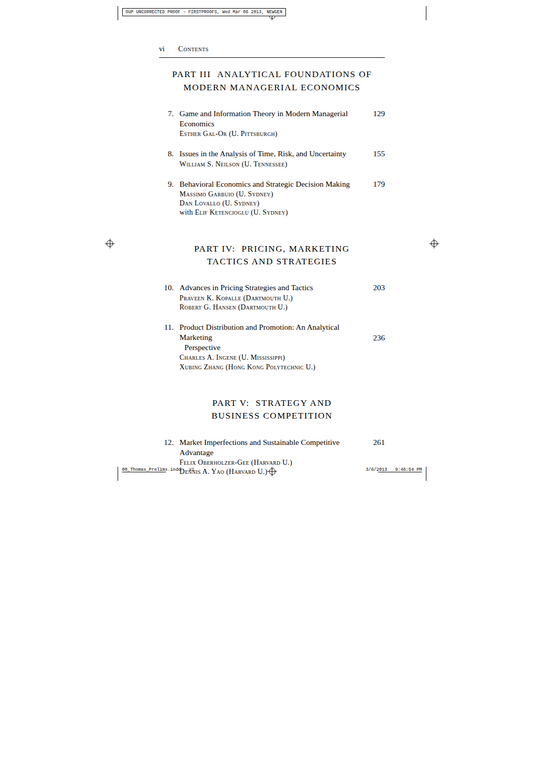OUP UNCORRECTED PROOF – FIRSTPROOFS, Wed Mar 06 2013, NEWGEN
vi Contents
Part III Analytical Foundations of
Modern Managerial Economics
7. Game and Information Theory in Modern Managerial Economics Esther Gal-Or (U. Pittsburgh) 129
8. Issues in the Analysis of Time, Risk, and Uncertainty William S. Neilson (U. Tennessee) 155
9. Behavioral Economics and Strategic Decision Making Massimo Garbuio (U. Sydney) Dan Lovallo (U. Sydney) with Elif Ketencioglu (U. Sydney) 179
Part IV: Pricing, Marketing
Tactics and Strategies
10. Advances in Pricing Strategies and Tactics Praveen K. Kopalle (Dartmouth U.) Robert G. Hansen (Dartmouth U.) 203
11. Product Distribution and Promotion: An Analytical MarketingPerspective Charles A. Ingene (U. Mississippi) Xubing Zhang (Hong Kong Polytechnic U.) 236
Part V: Strategy and
Business Competition
12. Market Imperfections and Sustainable Competitive Advantage Felix Oberholzer-Gee (Harvard U.) Dennis A. Yao (Harvard U.) 261
13. The New Managerial Economics of Firm Growth:The Role of Intangible Assets and Capabilities David J. Teece (UC Berkeley) 278
14. Strategies for Network Industries Oz Shy (Federal Reserve Bank of Boston) 302
00_Thomas_Prelims.indd vi 3/6/2013 9:46:54 PM